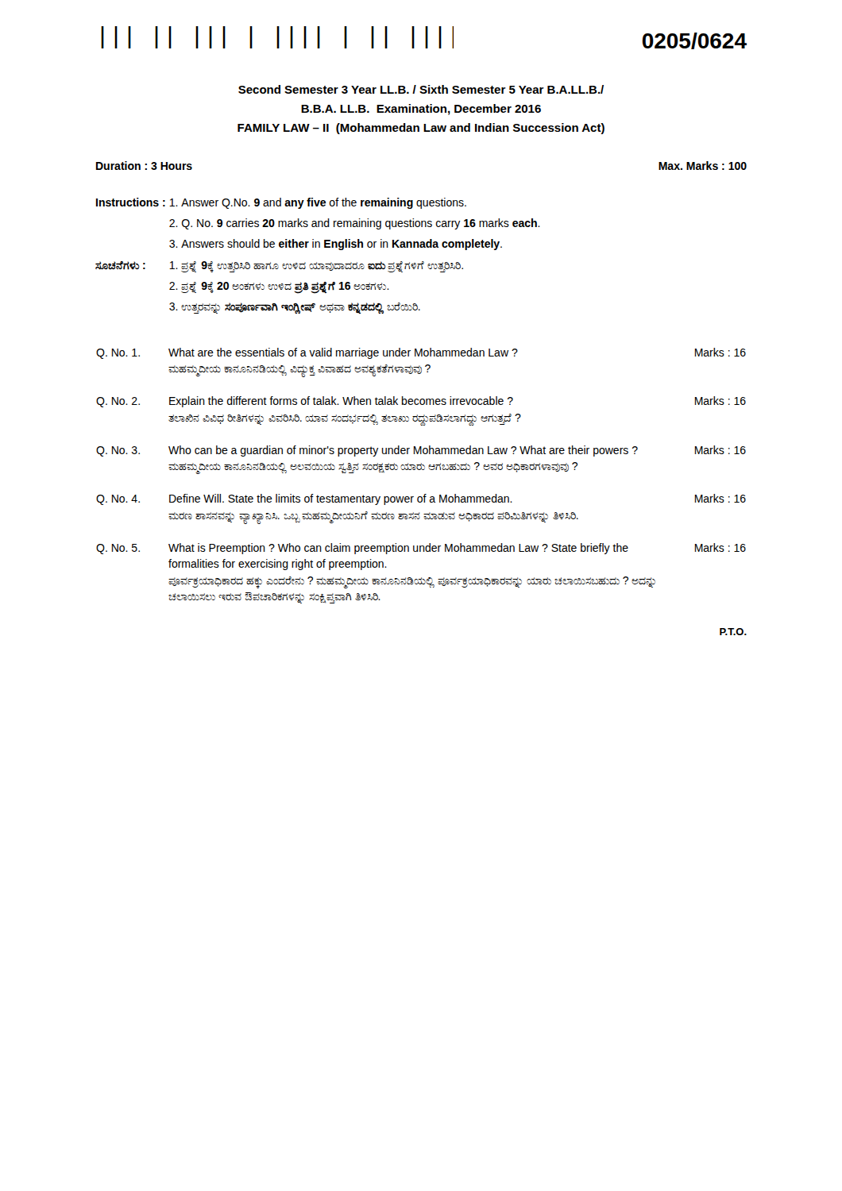||| || ||| | |||| | || |||| ||| | || |||| || | ||| || |||| | || |||
0205/0624
Second Semester 3 Year LL.B. / Sixth Semester 5 Year B.A.LL.B./
B.B.A. LL.B. Examination, December 2016
FAMILY LAW – II (Mohammedan Law and Indian Succession Act)
Duration : 3 Hours Max. Marks : 100
| Instructions : | 1. | Answer Q.No. 9 and any five of the remaining questions. |
| | 2. | Q. No. 9 carries 20 marks and remaining questions carry 16 marks each . |
| | 3. | Answers should be either in English or in Kannada completely . |
| ಸೂಚನೆಗಳು : | 1. | ಪ್ರಶ್ನೆ 9 ಕ್ಕೆ ಉತ್ತರಿಸಿರಿ ಹಾಗೂ ಉಳಿದ ಯಾವುದಾದರೂ ಐದು ಪ್ರಶ್ನೆಗಳಿಗೆ ಉತ್ತರಿಸಿರಿ. |
| | 2. | ಪ್ರಶ್ನೆ 9 ಕ್ಕೆ 20 ಅಂಕಗಳು ಉಳಿದ ಪ್ರತಿ ಪ್ರಶ್ನೆಗೆ 16 ಅಂಕಗಳು. |
| | 3. | ಉತ್ತರವನ್ನು ಸಂಪೂರ್ಣವಾಗಿ ಇಂಗ್ಲೀಷ್ ಅಥವಾ ಕನ್ನಡದಲ್ಲಿ ಬರೆಯಿರಿ. |
| Q. No. 1. | What are the essentials of a valid marriage under Mohammedan Law ? ಮಹಮ್ಮದೀಯ ಕಾನೂನಿನಡಿಯಲ್ಲಿ ವಿದ್ಯುಕ್ತ ವಿವಾಹದ ಅವಶ್ಯಕತೆಗಳಾವುವು ? | Marks : 16 |
| Q. No. 2. | Explain the different forms of talak. When talak becomes irrevocable ? ತಲಾಖಿನ ವಿವಿಧ ರೀತಿಗಳನ್ನು ವಿವರಿಸಿರಿ. ಯಾವ ಸಂದರ್ಭದಲ್ಲಿ ತಲಾಖು ರದ್ದುಪಡಿಸಲಾಗದ್ದು ಆಗುತ್ತದೆ ? | Marks : 16 |
| Q. No. 3. | Who can be a guardian of minor's property under Mohammedan Law ? What are their powers ? ಮಹಮ್ಮದೀಯ ಕಾನೂನಿನಡಿಯಲ್ಲಿ ಅಲವಯಿಯ ಸ್ವತ್ತಿನ ಸಂರಕ್ಷಕರು ಯಾರು ಆಗಬಹುದು ? ಅವರ ಅಧಿಕಾರಗಳಾವುವು ? | Marks : 16 |
| Q. No. 4. | Define Will. State the limits of testamentary power of a Mohammedan. ಮರಣ ಶಾಸನವನ್ನು ವ್ಯಾಖ್ಯಾನಿಸಿ. ಒಬ್ಬ ಮಹಮ್ಮದೀಯನಿಗೆ ಮರಣ ಶಾಸನ ಮಾಡುವ ಅಧಿಕಾರದ ಪರಿಮಿತಿಗಳನ್ನು ತಿಳಿಸಿರಿ. | Marks : 16 |
| Q. No. 5. | What is Preemption ? Who can claim preemption under Mohammedan Law ? State briefly the formalities for exercising right of preemption. ಪೂರ್ವಕ್ರಯಾಧಿಕಾರದ ಹಕ್ಕು ಎಂದರೇನು ? ಮಹಮ್ಮದೀಯ ಕಾನೂನಿನಡಿಯಲ್ಲಿ ಪೂರ್ವಕ್ರಯಾಧಿಕಾರವನ್ನು ಯಾರು ಚಲಾಯಿಸಬಹುದು ? ಅದನ್ನು ಚಲಾಯಿಸಲು ಇರುವ ಔಪಚಾರಿಕಗಳನ್ನು ಸಂಕ್ಷಿಪ್ತವಾಗಿ ತಿಳಿಸಿರಿ. | Marks : 16 |
P.T.O.